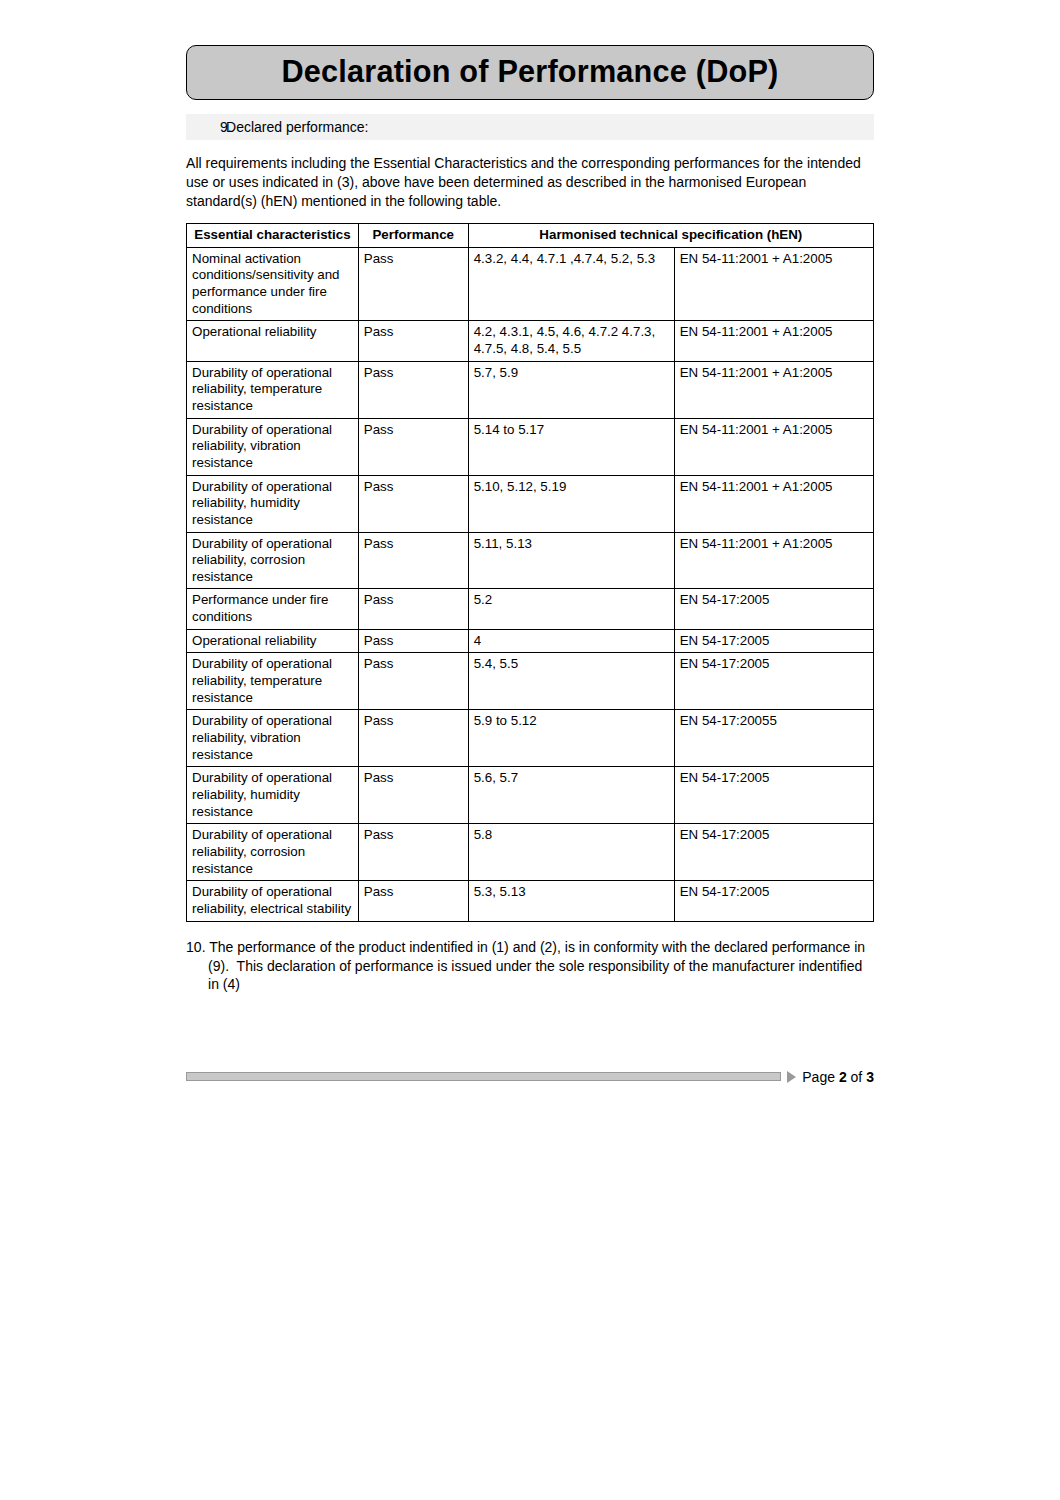Declaration of Performance (DoP)
9. Declared performance:
All requirements including the Essential Characteristics and the corresponding performances for the intended use or uses indicated in (3), above have been determined as described in the harmonised European standard(s) (hEN) mentioned in the following table.
| Essential characteristics | Performance | Harmonised technical specification (hEN) |
| --- | --- | --- |
| Nominal activation conditions/sensitivity and performance under fire conditions | Pass | 4.3.2, 4.4, 4.7.1 ,4.7.4, 5.2, 5.3 | EN 54-11:2001 + A1:2005 |
| Operational reliability | Pass | 4.2, 4.3.1, 4.5, 4.6, 4.7.2 4.7.3, 4.7.5, 4.8, 5.4, 5.5 | EN 54-11:2001 + A1:2005 |
| Durability of operational reliability, temperature resistance | Pass | 5.7, 5.9 | EN 54-11:2001 + A1:2005 |
| Durability of operational reliability, vibration resistance | Pass | 5.14 to 5.17 | EN 54-11:2001 + A1:2005 |
| Durability of operational reliability, humidity resistance | Pass | 5.10, 5.12, 5.19 | EN 54-11:2001 + A1:2005 |
| Durability of operational reliability, corrosion resistance | Pass | 5.11, 5.13 | EN 54-11:2001 + A1:2005 |
| Performance under fire conditions | Pass | 5.2 | EN 54-17:2005 |
| Operational reliability | Pass | 4 | EN 54-17:2005 |
| Durability of operational reliability, temperature resistance | Pass | 5.4, 5.5 | EN 54-17:2005 |
| Durability of operational reliability, vibration resistance | Pass | 5.9 to 5.12 | EN 54-17:20055 |
| Durability of operational reliability, humidity resistance | Pass | 5.6, 5.7 | EN 54-17:2005 |
| Durability of operational reliability, corrosion resistance | Pass | 5.8 | EN 54-17:2005 |
| Durability of operational reliability, electrical stability | Pass | 5.3, 5.13 | EN 54-17:2005 |
10. The performance of the product indentified in (1) and (2), is in conformity with the declared performance in (9). This declaration of performance is issued under the sole responsibility of the manufacturer indentified in (4)
Page 2 of 3